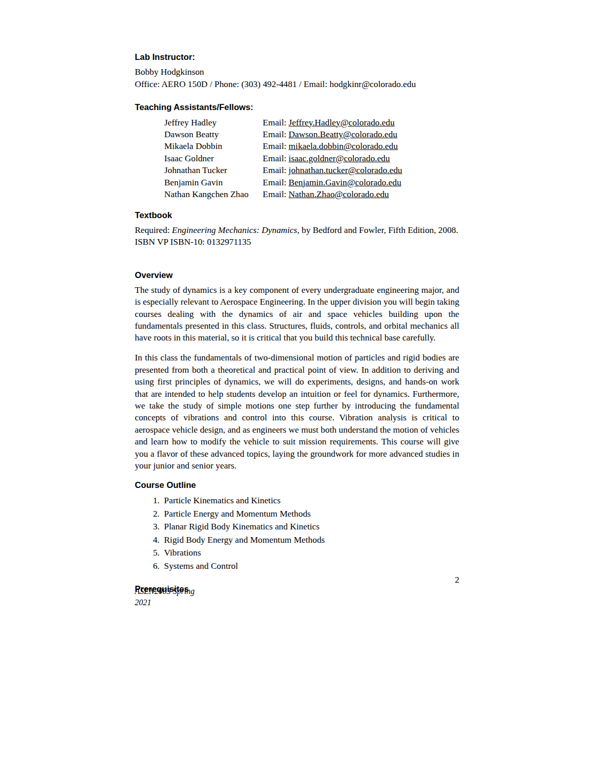Lab Instructor:
Bobby Hodgkinson
Office: AERO 150D / Phone: (303) 492-4481 / Email: hodgkinr@colorado.edu
Teaching Assistants/Fellows:
| Jeffrey Hadley | Email: Jeffrey.Hadley@colorado.edu |
| Dawson Beatty | Email: Dawson.Beatty@colorado.edu |
| Mikaela Dobbin | Email: mikaela.dobbin@colorado.edu |
| Isaac Goldner | Email: isaac.goldner@colorado.edu |
| Johnathan Tucker | Email: johnathan.tucker@colorado.edu |
| Benjamin Gavin | Email: Benjamin.Gavin@colorado.edu |
| Nathan Kangchen Zhao | Email: Nathan.Zhao@colorado.edu |
Textbook
Required: Engineering Mechanics: Dynamics, by Bedford and Fowler, Fifth Edition, 2008.
ISBN VP ISBN-10: 0132971135
Overview
The study of dynamics is a key component of every undergraduate engineering major, and is especially relevant to Aerospace Engineering. In the upper division you will begin taking courses dealing with the dynamics of air and space vehicles building upon the fundamentals presented in this class. Structures, fluids, controls, and orbital mechanics all have roots in this material, so it is critical that you build this technical base carefully.
In this class the fundamentals of two-dimensional motion of particles and rigid bodies are presented from both a theoretical and practical point of view. In addition to deriving and using first principles of dynamics, we will do experiments, designs, and hands-on work that are intended to help students develop an intuition or feel for dynamics. Furthermore, we take the study of simple motions one step further by introducing the fundamental concepts of vibrations and control into this course. Vibration analysis is critical to aerospace vehicle design, and as engineers we must both understand the motion of vehicles and learn how to modify the vehicle to suit mission requirements. This course will give you a flavor of these advanced topics, laying the groundwork for more advanced studies in your junior and senior years.
Course Outline
Particle Kinematics and Kinetics
Particle Energy and Momentum Methods
Planar Rigid Body Kinematics and Kinetics
Rigid Body Energy and Momentum Methods
Vibrations
Systems and Control
Prerequisites
2
ASEN2003 Spring
2021